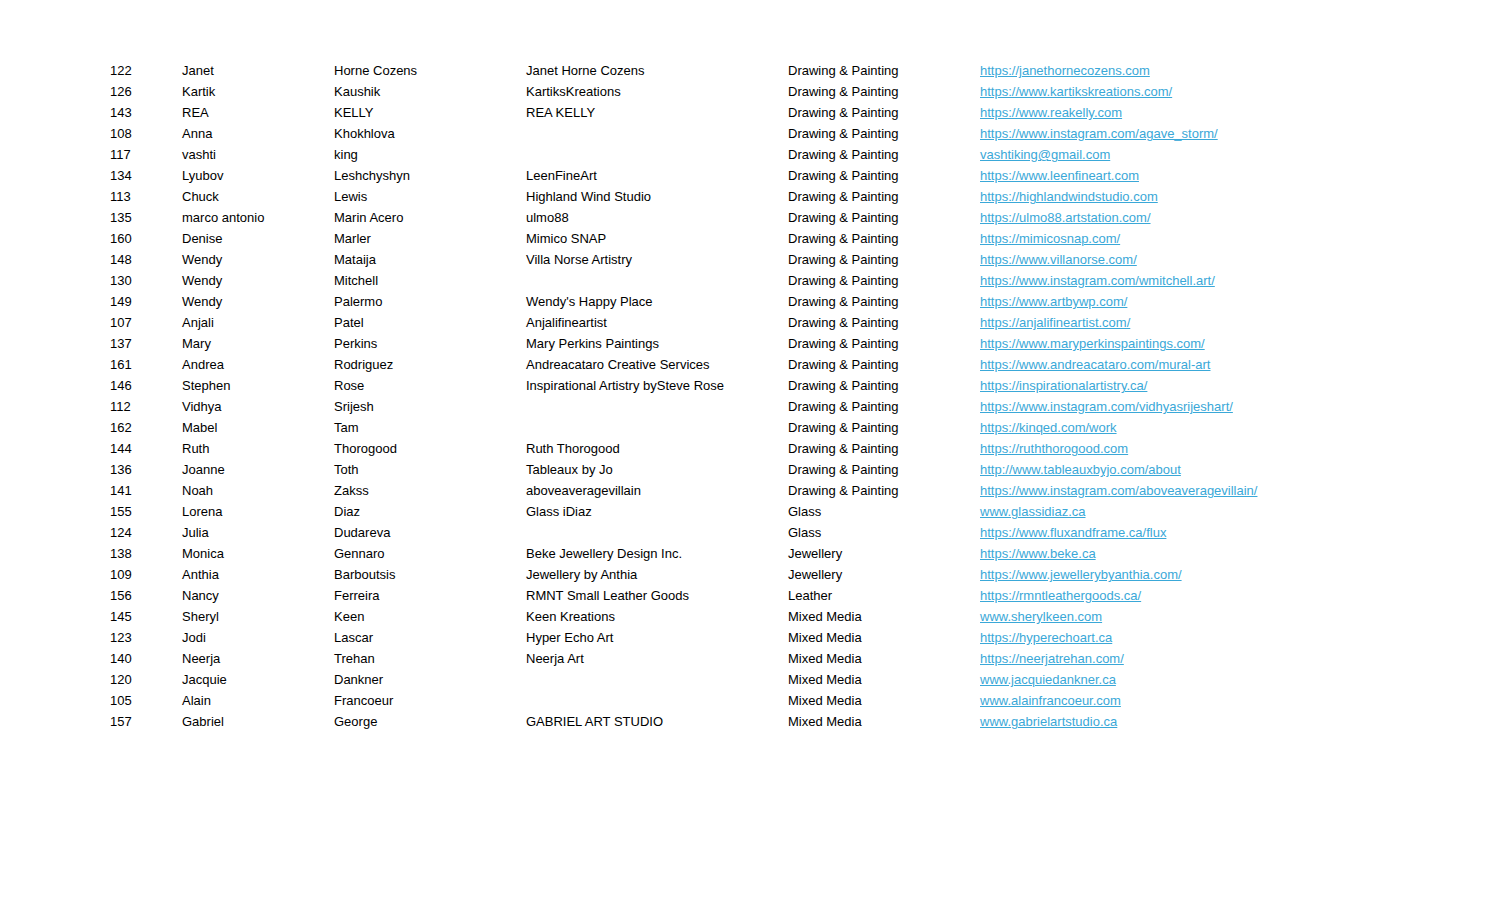| 122 | Janet | Horne Cozens | Janet Horne Cozens | Drawing & Painting | https://janethornecozens.com |
| 126 | Kartik | Kaushik | KartiksKreations | Drawing & Painting | https://www.kartikskreations.com/ |
| 143 | REA | KELLY | REA KELLY | Drawing & Painting | https://www.reakelly.com |
| 108 | Anna | Khokhlova | | Drawing & Painting | https://www.instagram.com/agave_storm/ |
| 117 | vashti | king | | Drawing & Painting | vashtiking@gmail.com |
| 134 | Lyubov | Leshchyshyn | LeenFineArt | Drawing & Painting | https://www.leenfineart.com |
| 113 | Chuck | Lewis | Highland Wind Studio | Drawing & Painting | https://highlandwindstudio.com |
| 135 | marco antonio | Marin Acero | ulmo88 | Drawing & Painting | https://ulmo88.artstation.com/ |
| 160 | Denise | Marler | Mimico SNAP | Drawing & Painting | https://mimicosnap.com/ |
| 148 | Wendy | Mataija | Villa Norse Artistry | Drawing & Painting | https://www.villanorse.com/ |
| 130 | Wendy | Mitchell | | Drawing & Painting | https://www.instagram.com/wmitchell.art/ |
| 149 | Wendy | Palermo | Wendy's Happy Place | Drawing & Painting | https://www.artbywp.com/ |
| 107 | Anjali | Patel | Anjalifineartist | Drawing & Painting | https://anjalifineartist.com/ |
| 137 | Mary | Perkins | Mary Perkins Paintings | Drawing & Painting | https://www.maryperkinspaintings.com/ |
| 161 | Andrea | Rodriguez | Andreacataro Creative Services | Drawing & Painting | https://www.andreacataro.com/mural-art |
| 146 | Stephen | Rose | Inspirational Artistry bySteve Rose | Drawing & Painting | https://inspirationalartistry.ca/ |
| 112 | Vidhya | Srijesh | | Drawing & Painting | https://www.instagram.com/vidhyasrijeshart/ |
| 162 | Mabel | Tam | | Drawing & Painting | https://kinqed.com/work |
| 144 | Ruth | Thorogood | Ruth Thorogood | Drawing & Painting | https://ruththorogood.com |
| 136 | Joanne | Toth | Tableaux by Jo | Drawing & Painting | http://www.tableauxbyjo.com/about |
| 141 | Noah | Zakss | aboveaveragevillain | Drawing & Painting | https://www.instagram.com/aboveaveragevillain/ |
| 155 | Lorena | Diaz | Glass iDiaz | Glass | www.glassidiaz.ca |
| 124 | Julia | Dudareva | | Glass | https://www.fluxandframe.ca/flux |
| 138 | Monica | Gennaro | Beke Jewellery Design Inc. | Jewellery | https://www.beke.ca |
| 109 | Anthia | Barboutsis | Jewellery by Anthia | Jewellery | https://www.jewellerybyanthia.com/ |
| 156 | Nancy | Ferreira | RMNT Small Leather Goods | Leather | https://rmntleathergoods.ca/ |
| 145 | Sheryl | Keen | Keen Kreations | Mixed Media | www.sherylkeen.com |
| 123 | Jodi | Lascar | Hyper Echo Art | Mixed Media | https://hyperechoart.ca |
| 140 | Neerja | Trehan | Neerja Art | Mixed Media | https://neerjatrehan.com/ |
| 120 | Jacquie | Dankner | | Mixed Media | www.jacquiedankner.ca |
| 105 | Alain | Francoeur | | Mixed Media | www.alainfrancoeur.com |
| 157 | Gabriel | George | GABRIEL ART STUDIO | Mixed Media | www.gabrielartstudio.ca |